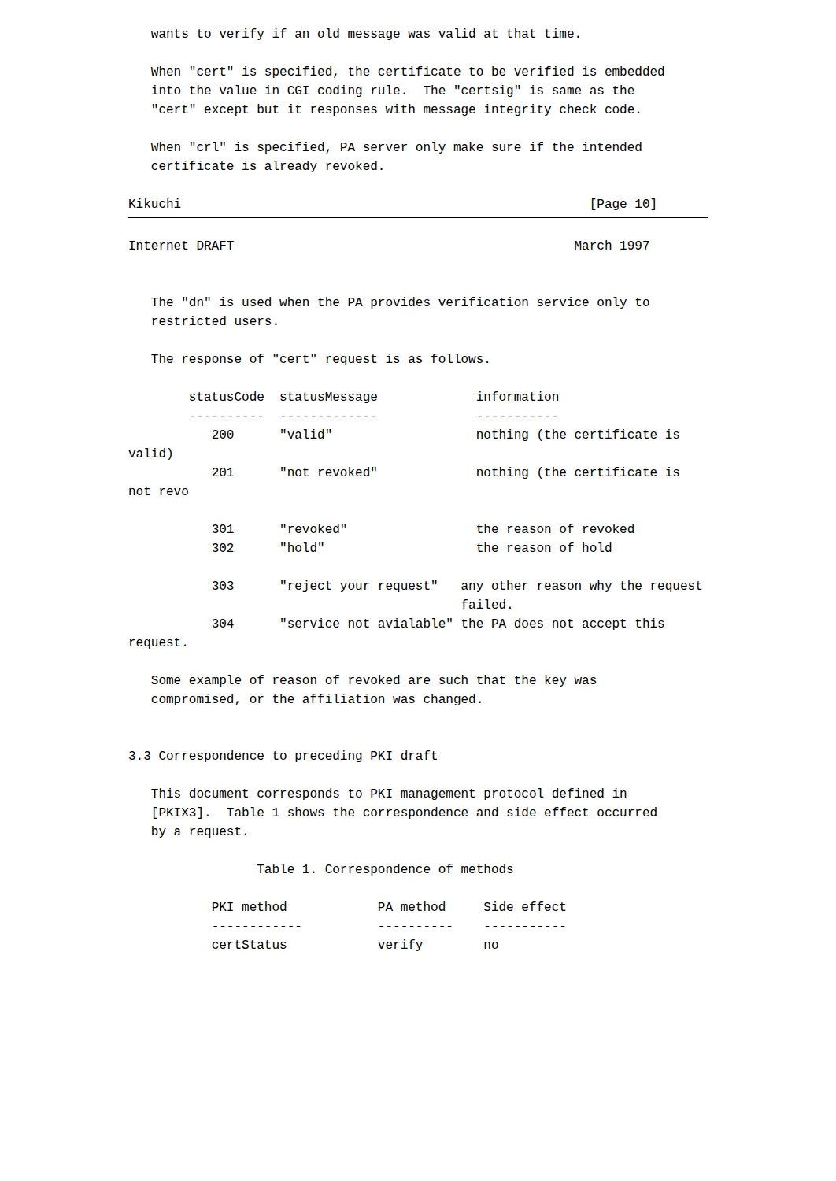wants to verify if an old message was valid at that time.

   When "cert" is specified, the certificate to be verified is embedded
   into the value in CGI coding rule.  The "certsig" is same as the
   "cert" except but it responses with message integrity check code.

   When "crl" is specified, PA server only make sure if the intended
   certificate is already revoked.
Kikuchi                                                      [Page 10]
Internet DRAFT                                             March 1997


   The "dn" is used when the PA provides verification service only to
   restricted users.

   The response of "cert" request is as follows.

        statusCode  statusMessage             information
        ----------  -------------             -----------
           200      "valid"                   nothing (the certificate is valid)
           201      "not revoked"             nothing (the certificate is not revo

           301      "revoked"                 the reason of revoked
           302      "hold"                    the reason of hold

           303      "reject your request"   any other reason why the request
                                            failed.
           304      "service not avialable" the PA does not accept this request.

   Some example of reason of revoked are such that the key was
   compromised, or the affiliation was changed.


3.3 Correspondence to preceding PKI draft

   This document corresponds to PKI management protocol defined in
   [PKIX3].  Table 1 shows the correspondence and side effect occurred
   by a request.

                 Table 1. Correspondence of methods

           PKI method            PA method     Side effect
           ------------          ----------    -----------
           certStatus            verify        no